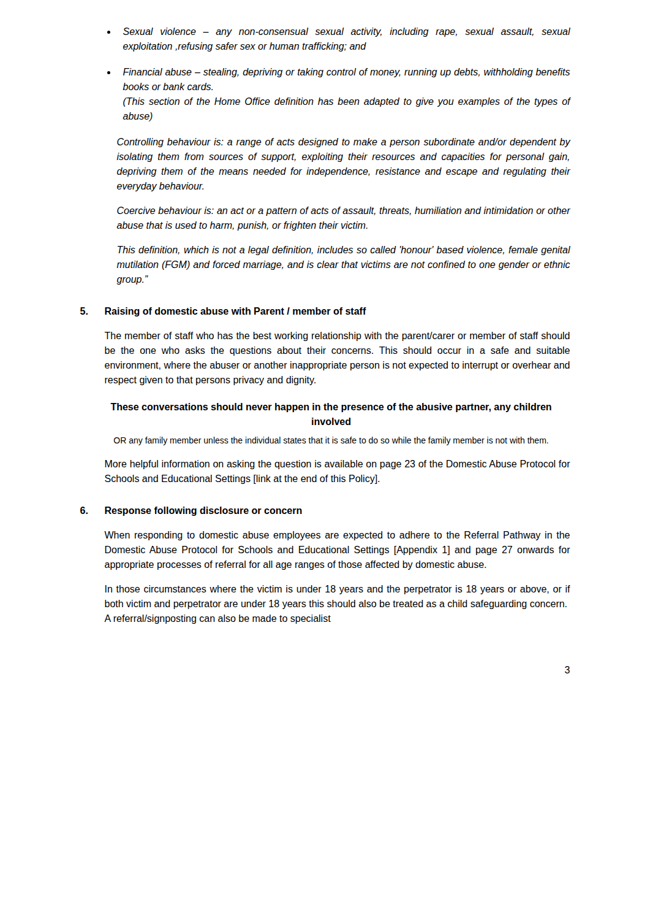Sexual violence – any non-consensual sexual activity, including rape, sexual assault, sexual exploitation ,refusing safer sex or human trafficking; and
Financial abuse – stealing, depriving or taking control of money, running up debts, withholding benefits books or bank cards.
(This section of the Home Office definition has been adapted to give you examples of the types of abuse)
Controlling behaviour is: a range of acts designed to make a person subordinate and/or dependent by isolating them from sources of support, exploiting their resources and capacities for personal gain, depriving them of the means needed for independence, resistance and escape and regulating their everyday behaviour.
Coercive behaviour is: an act or a pattern of acts of assault, threats, humiliation and intimidation or other abuse that is used to harm, punish, or frighten their victim.
This definition, which is not a legal definition, includes so called 'honour' based violence, female genital mutilation (FGM) and forced marriage, and is clear that victims are not confined to one gender or ethnic group.”
5. Raising of domestic abuse with Parent / member of staff
The member of staff who has the best working relationship with the parent/carer or member of staff should be the one who asks the questions about their concerns. This should occur in a safe and suitable environment, where the abuser or another inappropriate person is not expected to interrupt or overhear and respect given to that persons privacy and dignity.
These conversations should never happen in the presence of the abusive partner, any children involved
OR any family member unless the individual states that it is safe to do so while the family member is not with them.
More helpful information on asking the question is available on page 23 of the Domestic Abuse Protocol for Schools and Educational Settings [link at the end of this Policy].
6. Response following disclosure or concern
When responding to domestic abuse employees are expected to adhere to the Referral Pathway in the Domestic Abuse Protocol for Schools and Educational Settings [Appendix 1] and page 27 onwards for appropriate processes of referral for all age ranges of those affected by domestic abuse.
In those circumstances where the victim is under 18 years and the perpetrator is 18 years or above, or if both victim and perpetrator are under 18 years this should also be treated as a child safeguarding concern. A referral/signposting can also be made to specialist
3